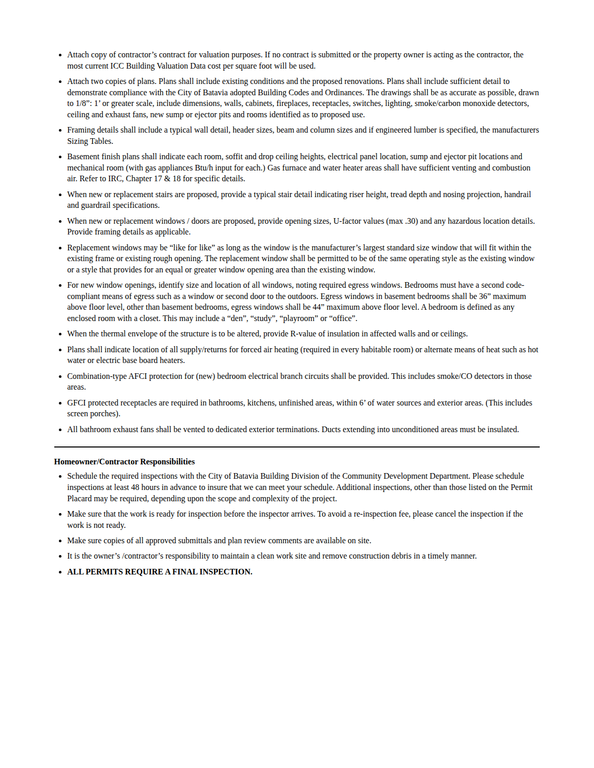Attach copy of contractor’s contract for valuation purposes. If no contract is submitted or the property owner is acting as the contractor, the most current ICC Building Valuation Data cost per square foot will be used.
Attach two copies of plans. Plans shall include existing conditions and the proposed renovations. Plans shall include sufficient detail to demonstrate compliance with the City of Batavia adopted Building Codes and Ordinances. The drawings shall be as accurate as possible, drawn to 1/8”: 1’ or greater scale, include dimensions, walls, cabinets, fireplaces, receptacles, switches, lighting, smoke/carbon monoxide detectors, ceiling and exhaust fans, new sump or ejector pits and rooms identified as to proposed use.
Framing details shall include a typical wall detail, header sizes, beam and column sizes and if engineered lumber is specified, the manufacturers Sizing Tables.
Basement finish plans shall indicate each room, soffit and drop ceiling heights, electrical panel location, sump and ejector pit locations and mechanical room (with gas appliances Btu/h input for each.) Gas furnace and water heater areas shall have sufficient venting and combustion air. Refer to IRC, Chapter 17 & 18 for specific details.
When new or replacement stairs are proposed, provide a typical stair detail indicating riser height, tread depth and nosing projection, handrail and guardrail specifications.
When new or replacement windows / doors are proposed, provide opening sizes, U-factor values (max .30) and any hazardous location details. Provide framing details as applicable.
Replacement windows may be “like for like” as long as the window is the manufacturer’s largest standard size window that will fit within the existing frame or existing rough opening. The replacement window shall be permitted to be of the same operating style as the existing window or a style that provides for an equal or greater window opening area than the existing window.
For new window openings, identify size and location of all windows, noting required egress windows. Bedrooms must have a second code-compliant means of egress such as a window or second door to the outdoors. Egress windows in basement bedrooms shall be 36” maximum above floor level, other than basement bedrooms, egress windows shall be 44” maximum above floor level. A bedroom is defined as any enclosed room with a closet. This may include a “den”, “study”, “playroom” or “office”.
When the thermal envelope of the structure is to be altered, provide R-value of insulation in affected walls and or ceilings.
Plans shall indicate location of all supply/returns for forced air heating (required in every habitable room) or alternate means of heat such as hot water or electric base board heaters.
Combination-type AFCI protection for (new) bedroom electrical branch circuits shall be provided. This includes smoke/CO detectors in those areas.
GFCI protected receptacles are required in bathrooms, kitchens, unfinished areas, within 6’ of water sources and exterior areas. (This includes screen porches).
All bathroom exhaust fans shall be vented to dedicated exterior terminations. Ducts extending into unconditioned areas must be insulated.
Homeowner/Contractor Responsibilities
Schedule the required inspections with the City of Batavia Building Division of the Community Development Department. Please schedule inspections at least 48 hours in advance to insure that we can meet your schedule. Additional inspections, other than those listed on the Permit Placard may be required, depending upon the scope and complexity of the project.
Make sure that the work is ready for inspection before the inspector arrives. To avoid a re-inspection fee, please cancel the inspection if the work is not ready.
Make sure copies of all approved submittals and plan review comments are available on site.
It is the owner’s /contractor’s responsibility to maintain a clean work site and remove construction debris in a timely manner.
ALL PERMITS REQUIRE A FINAL INSPECTION.